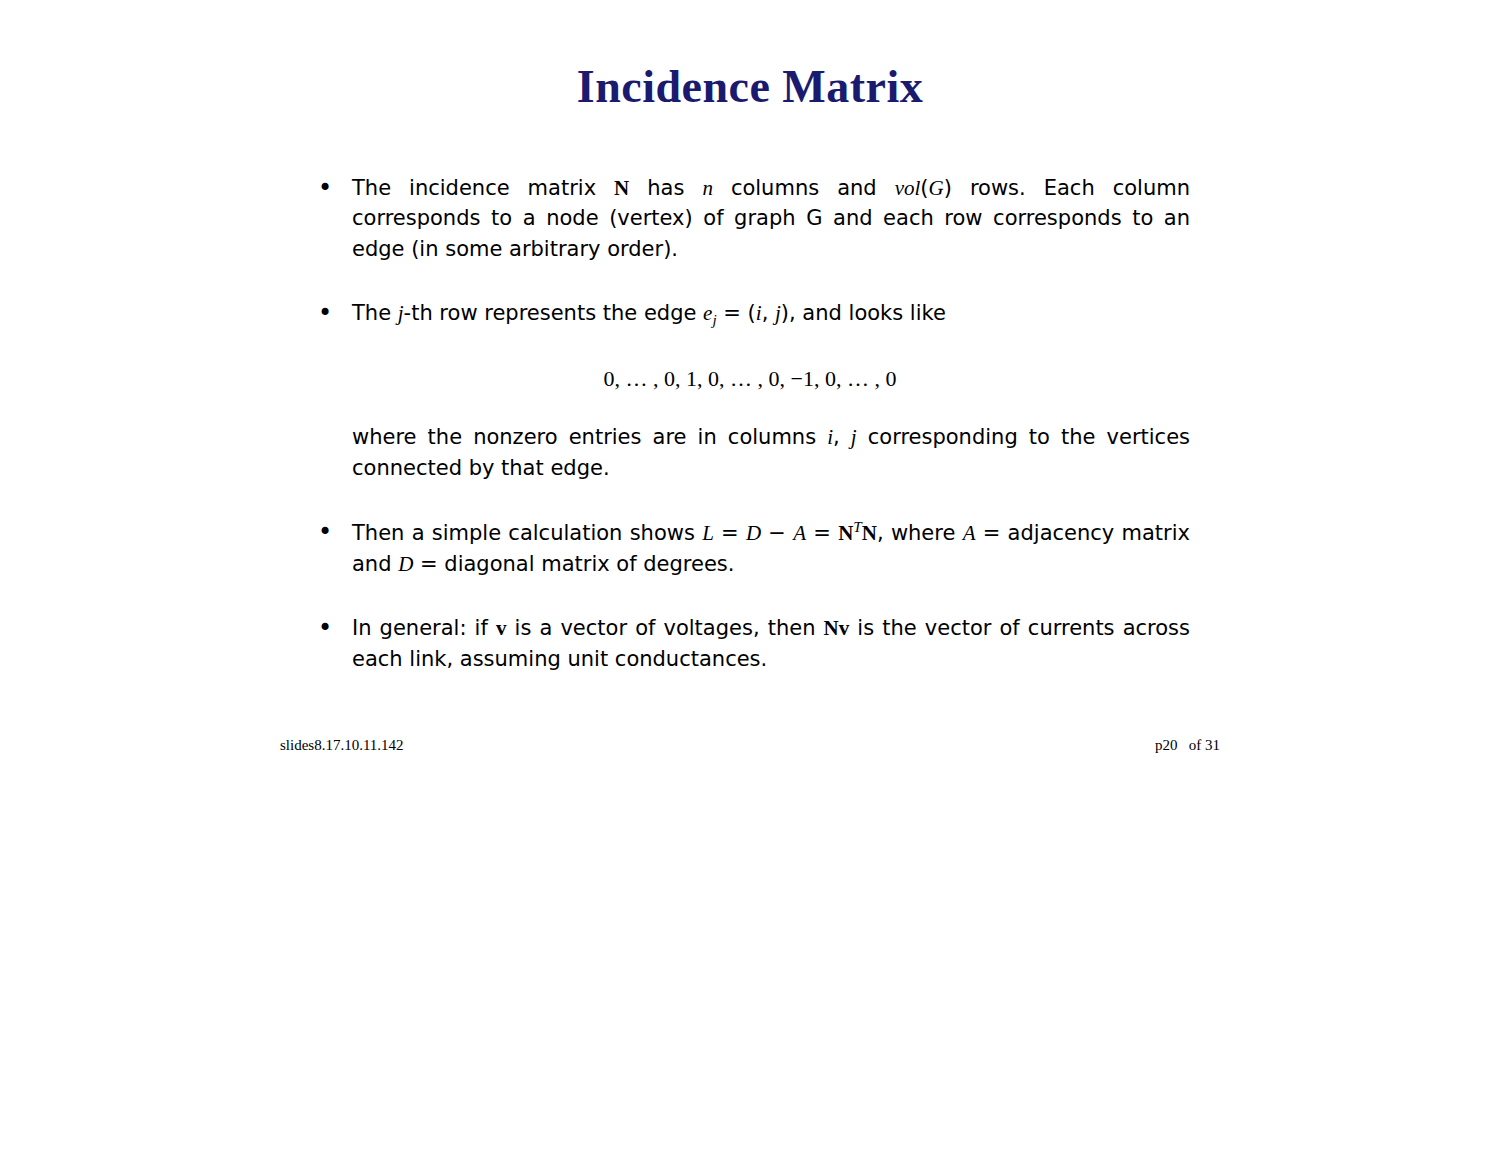Incidence Matrix
The incidence matrix N has n columns and vol(G) rows. Each column corresponds to a node (vertex) of graph G and each row corresponds to an edge (in some arbitrary order).
The j-th row represents the edge ej = (i, j), and looks like
0, … , 0, 1, 0, … , 0, −1, 0, … , 0
where the nonzero entries are in columns i, j corresponding to the vertices connected by that edge.
Then a simple calculation shows L = D − A = NTN, where A = adjacency matrix and D = diagonal matrix of degrees.
In general: if v is a vector of voltages, then Nv is the vector of currents across each link, assuming unit conductances.
slides8.17.10.11.142 p20 of 31